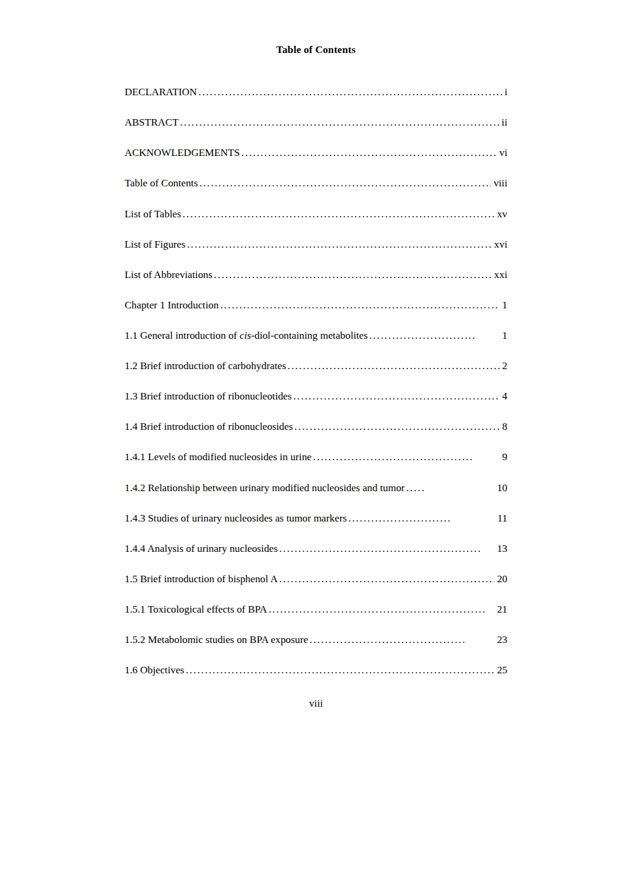Table of Contents
DECLARATION .................................................................................................. i
ABSTRACT ....................................................................................................... ii
ACKNOWLEDGEMENTS ................................................................................... vi
Table of Contents ................................................................................................ viii
List of Tables ....................................................................................................... xv
List of Figures ..................................................................................................... xvi
List of Abbreviations ............................................................................................ xxi
Chapter 1 Introduction ........................................................................................... 1
1.1 General introduction of cis-diol-containing metabolites ............................ 1
1.2 Brief introduction of carbohydrates ............................................................ 2
1.3 Brief introduction of ribonucleotides ........................................................... 4
1.4 Brief introduction of ribonucleosides ......................................................... 8
1.4.1 Levels of modified nucleosides in urine .......................................... 9
1.4.2 Relationship between urinary modified nucleosides and tumor ..... 10
1.4.3 Studies of urinary nucleosides as tumor markers ........................... 11
1.4.4 Analysis of urinary nucleosides ..................................................... 13
1.5 Brief introduction of bisphenol A ............................................................ 20
1.5.1 Toxicological effects of BPA ......................................................... 21
1.5.2 Metabolomic studies on BPA exposure ......................................... 23
1.6 Objectives ............................................................................................... 25
viii